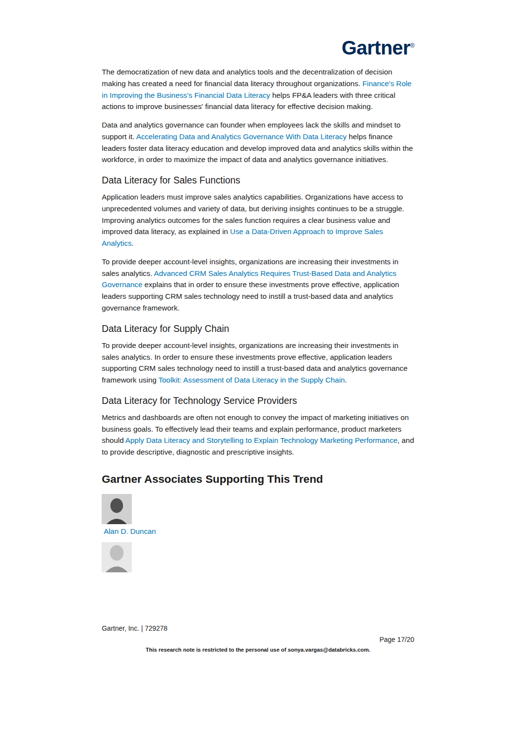Gartner®
The democratization of new data and analytics tools and the decentralization of decision making has created a need for financial data literacy throughout organizations. Finance's Role in Improving the Business's Financial Data Literacy helps FP&A leaders with three critical actions to improve businesses' financial data literacy for effective decision making.
Data and analytics governance can founder when employees lack the skills and mindset to support it. Accelerating Data and Analytics Governance With Data Literacy helps finance leaders foster data literacy education and develop improved data and analytics skills within the workforce, in order to maximize the impact of data and analytics governance initiatives.
Data Literacy for Sales Functions
Application leaders must improve sales analytics capabilities. Organizations have access to unprecedented volumes and variety of data, but deriving insights continues to be a struggle. Improving analytics outcomes for the sales function requires a clear business value and improved data literacy, as explained in Use a Data-Driven Approach to Improve Sales Analytics.
To provide deeper account-level insights, organizations are increasing their investments in sales analytics. Advanced CRM Sales Analytics Requires Trust-Based Data and Analytics Governance explains that in order to ensure these investments prove effective, application leaders supporting CRM sales technology need to instill a trust-based data and analytics governance framework.
Data Literacy for Supply Chain
To provide deeper account-level insights, organizations are increasing their investments in sales analytics. In order to ensure these investments prove effective, application leaders supporting CRM sales technology need to instill a trust-based data and analytics governance framework using Toolkit: Assessment of Data Literacy in the Supply Chain.
Data Literacy for Technology Service Providers
Metrics and dashboards are often not enough to convey the impact of marketing initiatives on business goals. To effectively lead their teams and explain performance, product marketers should Apply Data Literacy and Storytelling to Explain Technology Marketing Performance, and to provide descriptive, diagnostic and prescriptive insights.
Gartner Associates Supporting This Trend
Alan D. Duncan
Gartner, Inc. | 729278
Page 17/20
This research note is restricted to the personal use of sonya.vargas@databricks.com.